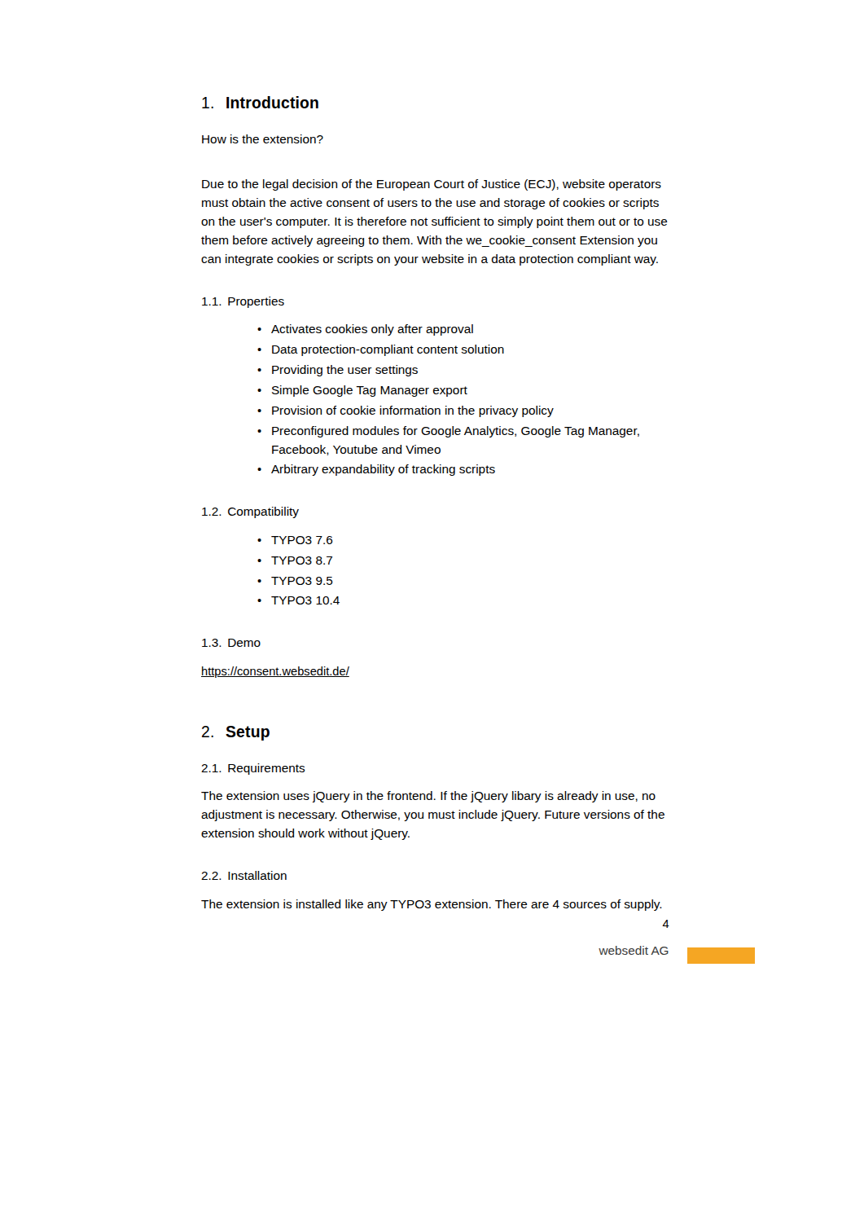1. Introduction
How is the extension?
Due to the legal decision of the European Court of Justice (ECJ), website operators must obtain the active consent of users to the use and storage of cookies or scripts on the user's computer. It is therefore not sufficient to simply point them out or to use them before actively agreeing to them. With the we_cookie_consent Extension you can integrate cookies or scripts on your website in a data protection compliant way.
1.1. Properties
Activates cookies only after approval
Data protection-compliant content solution
Providing the user settings
Simple Google Tag Manager export
Provision of cookie information in the privacy policy
Preconfigured modules for Google Analytics, Google Tag Manager, Facebook, Youtube and Vimeo
Arbitrary expandability of tracking scripts
1.2. Compatibility
TYPO3 7.6
TYPO3 8.7
TYPO3 9.5
TYPO3 10.4
1.3. Demo
https://consent.websedit.de/
2. Setup
2.1. Requirements
The extension uses jQuery in the frontend. If the jQuery libary is already in use, no adjustment is necessary. Otherwise, you must include jQuery. Future versions of the extension should work without jQuery.
2.2. Installation
The extension is installed like any TYPO3 extension. There are 4 sources of supply.
4
websedit AG